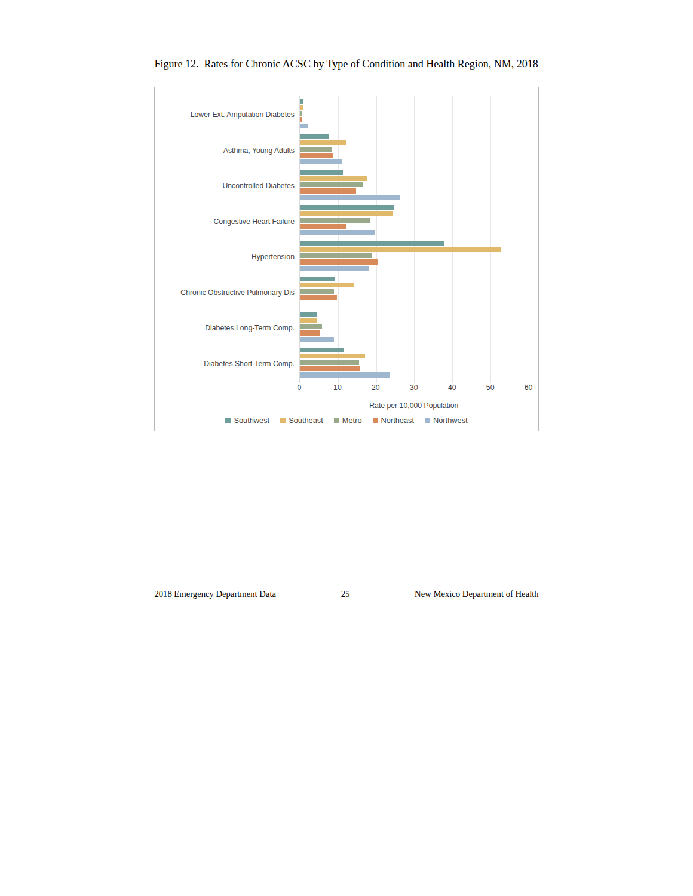Figure 12. Rates for Chronic ACSC by Type of Condition and Health Region, NM, 2018
Lower Ext. Amputation Diabetes
Asthma, Young Adults
Uncontrolled Diabetes
Congestive Heart Failure
Hypertension
Chronic Obstructive Pulmonary Dis
Diabetes Long-Term Comp.
Diabetes Short-Term Comp.
0
10
20
30
40
50
60
Rate per 10,000 Population
Southwest
Southeast
Metro
Northeast
Northwest
2018 Emergency Department Data
25
New Mexico Department of Health